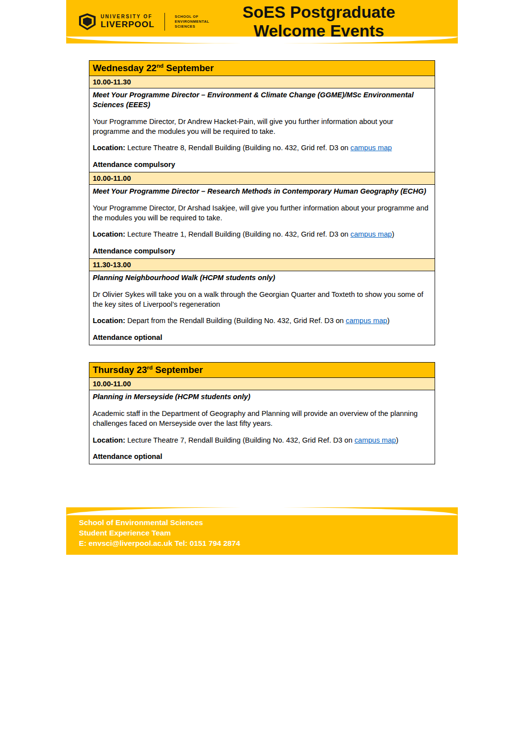University of Liverpool
School of
Environmental
Sciences
SoES Postgraduate Welcome Events
| Wednesday 22 nd September |
| 10.00-11.30 |
| Meet Your Programme Director – Environment & Climate Change (GGME)/MSc Environmental Sciences (EEES) Your Programme Director, Dr Andrew Hacket-Pain, will give you further information about your programme and the modules you will be required to take. Location: Lecture Theatre 8, Rendall Building (Building no. 432, Grid ref. D3 on campus map Attendance compulsory |
| 10.00-11.00 |
| Meet Your Programme Director – Research Methods in Contemporary Human Geography (ECHG) Your Programme Director, Dr Arshad Isakjee, will give you further information about your programme and the modules you will be required to take. Location: Lecture Theatre 1, Rendall Building (Building no. 432, Grid ref. D3 on campus map ) Attendance compulsory |
| 11.30-13.00 |
| Planning Neighbourhood Walk (HCPM students only) Dr Olivier Sykes will take you on a walk through the Georgian Quarter and Toxteth to show you some of the key sites of Liverpool’s regeneration Location: Depart from the Rendall Building (Building No. 432, Grid Ref. D3 on campus map ) Attendance optional |
| Thursday 23 rd September |
| 10.00-11.00 |
| Planning in Merseyside (HCPM students only) Academic staff in the Department of Geography and Planning will provide an overview of the planning challenges faced on Merseyside over the last fifty years. Location: Lecture Theatre 7, Rendall Building (Building No. 432, Grid Ref. D3 on campus map ) Attendance optional |
School of Environmental Sciences
Student Experience Team
E: envsci@liverpool.ac.uk Tel: 0151 794 2874